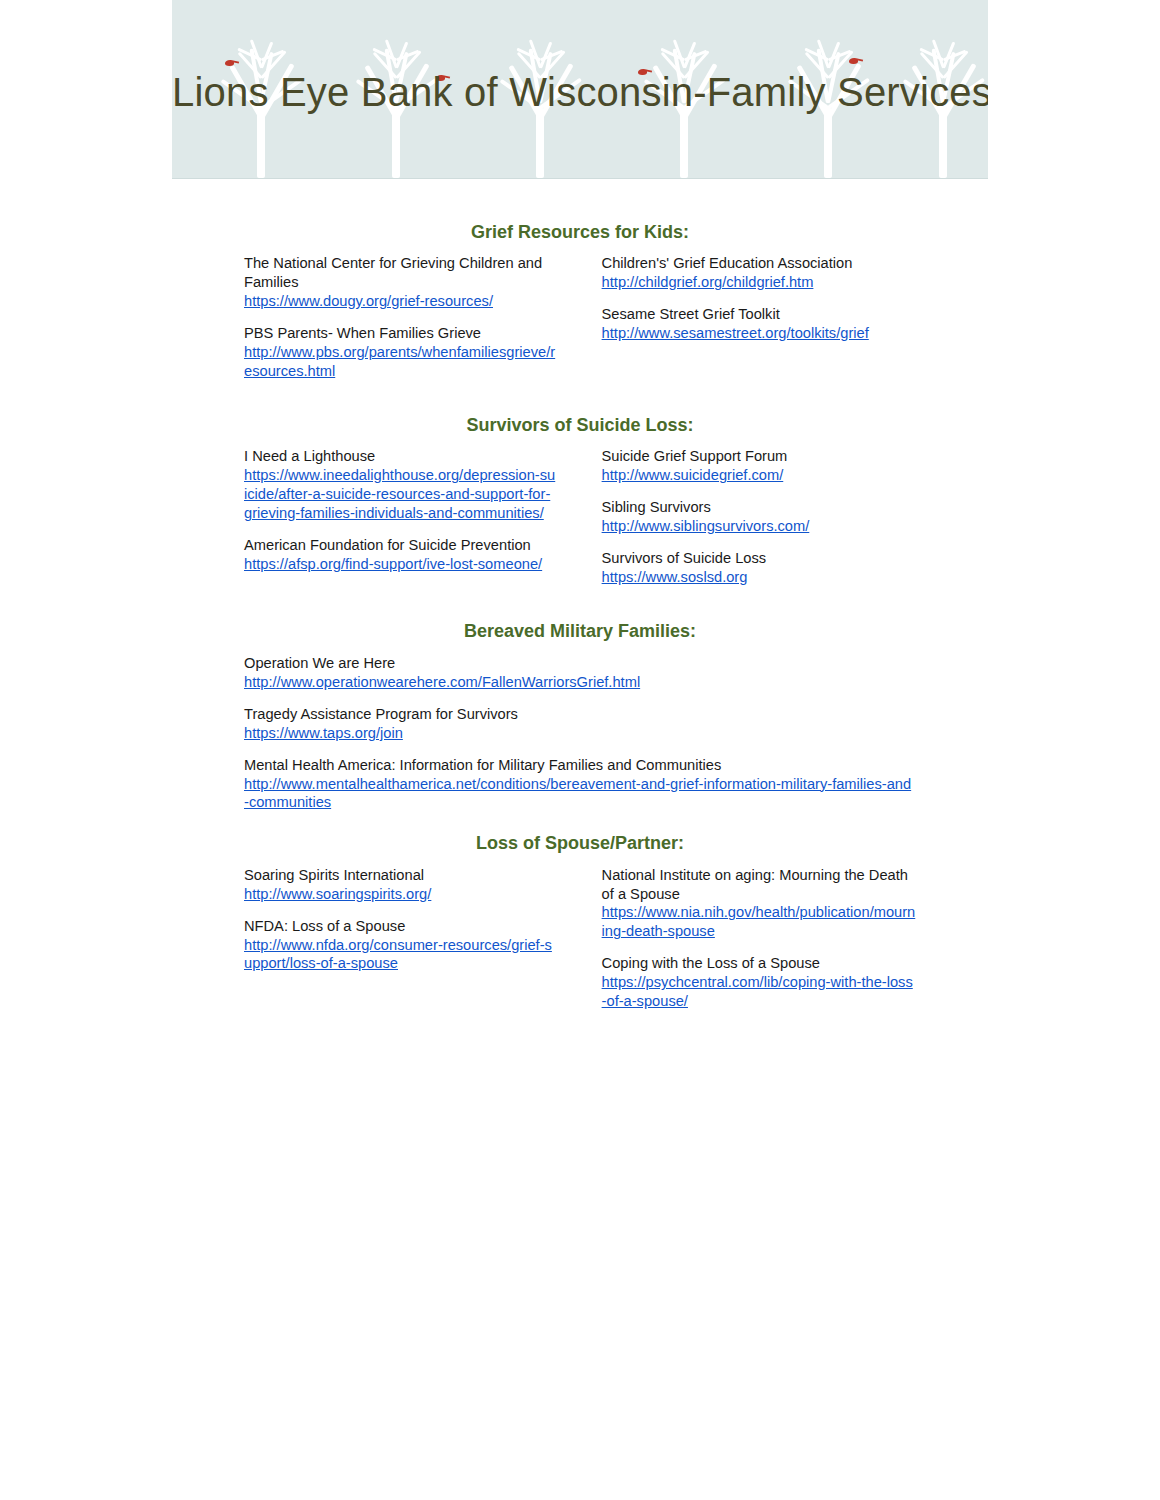Lions Eye Bank of Wisconsin-Family Services Program
Grief Resources for Kids:
The National Center for Grieving Children and Families https://www.dougy.org/grief-resources/
PBS Parents- When Families Grieve http://www.pbs.org/parents/whenfamiliesgrieve/resources.html
Children's' Grief Education Association http://childgrief.org/childgrief.htm
Sesame Street Grief Toolkit http://www.sesamestreet.org/toolkits/grief
Survivors of Suicide Loss:
I Need a Lighthouse https://www.ineedalighthouse.org/depression-suicide/after-a-suicide-resources-and-support-for-grieving-families-individuals-and-communities/
American Foundation for Suicide Prevention https://afsp.org/find-support/ive-lost-someone/
Suicide Grief Support Forum http://www.suicidegrief.com/
Sibling Survivors http://www.siblingsurvivors.com/
Survivors of Suicide Loss https://www.soslsd.org
Bereaved Military Families:
Operation We are Here
http://www.operationwearehere.com/FallenWarriorsGrief.html
Tragedy Assistance Program for Survivors
https://www.taps.org/join
Mental Health America: Information for Military Families and Communities
http://www.mentalhealthamerica.net/conditions/bereavement-and-grief-information-military-families-and-communities
Loss of Spouse/Partner:
Soaring Spirits International http://www.soaringspirits.org/
NFDA: Loss of a Spouse http://www.nfda.org/consumer-resources/grief-support/loss-of-a-spouse
National Institute on aging: Mourning the Death of a Spouse https://www.nia.nih.gov/health/publication/mourning-death-spouse
Coping with the Loss of a Spouse https://psychcentral.com/lib/coping-with-the-loss-of-a-spouse/